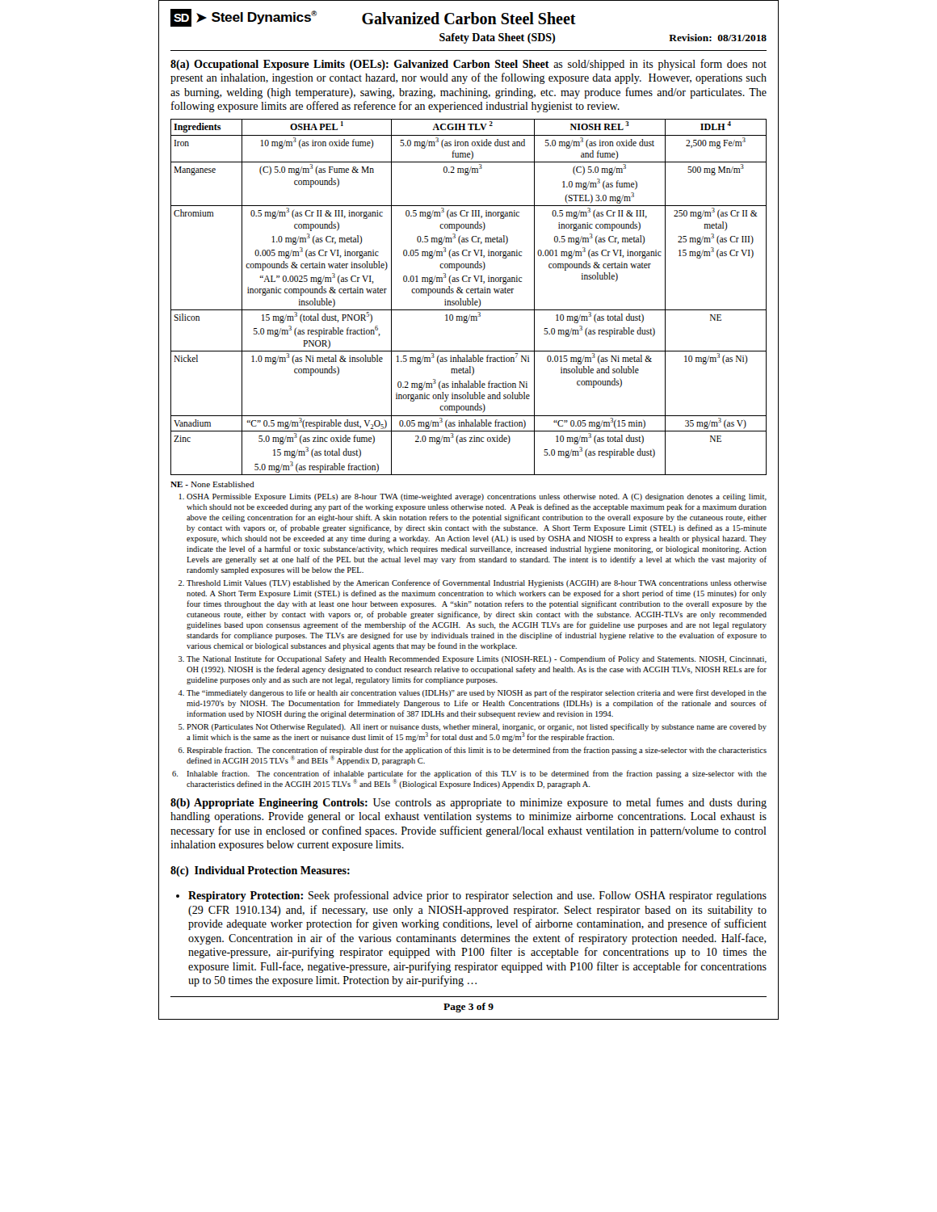SD➤ Steel Dynamics®
Galvanized Carbon Steel Sheet
Safety Data Sheet (SDS)
Revision: 08/31/2018
8(a) Occupational Exposure Limits (OELs): Galvanized Carbon Steel Sheet as sold/shipped in its physical form does not present an inhalation, ingestion or contact hazard, nor would any of the following exposure data apply. However, operations such as burning, welding (high temperature), sawing, brazing, machining, grinding, etc. may produce fumes and/or particulates. The following exposure limits are offered as reference for an experienced industrial hygienist to review.
| Ingredients | OSHA PEL 1 | ACGIH TLV 2 | NIOSH REL 3 | IDLH 4 |
| --- | --- | --- | --- | --- |
| Iron | 10 mg/m 3 (as iron oxide fume) | 5.0 mg/m 3 (as iron oxide dust and fume) | 5.0 mg/m 3 (as iron oxide dust and fume) | 2,500 mg Fe/m 3 |
| Manganese | (C) 5.0 mg/m 3 (as Fume & Mn compounds) | 0.2 mg/m 3 | (C) 5.0 mg/m 3 1.0 mg/m 3 (as fume) (STEL) 3.0 mg/m 3 | 500 mg Mn/m 3 |
| Chromium | 0.5 mg/m 3 (as Cr II & III, inorganic compounds) 1.0 mg/m 3 (as Cr, metal) 0.005 mg/m 3 (as Cr VI, inorganic compounds & certain water insoluble) “AL” 0.0025 mg/m 3 (as Cr VI, inorganic compounds & certain water insoluble) | 0.5 mg/m 3 (as Cr III, inorganic compounds) 0.5 mg/m 3 (as Cr, metal) 0.05 mg/m 3 (as Cr VI, inorganic compounds) 0.01 mg/m 3 (as Cr VI, inorganic compounds & certain water insoluble) | 0.5 mg/m 3 (as Cr II & III, inorganic compounds) 0.5 mg/m 3 (as Cr, metal) 0.001 mg/m 3 (as Cr VI, inorganic compounds & certain water insoluble) | 250 mg/m 3 (as Cr II & metal) 25 mg/m 3 (as Cr III) 15 mg/m 3 (as Cr VI) |
| Silicon | 15 mg/m 3 (total dust, PNOR 5 ) 5.0 mg/m 3 (as respirable fraction 6 , PNOR) | 10 mg/m 3 | 10 mg/m 3 (as total dust) 5.0 mg/m 3 (as respirable dust) | NE |
| Nickel | 1.0 mg/m 3 (as Ni metal & insoluble compounds) | 1.5 mg/m 3 (as inhalable fraction 7 Ni metal) 0.2 mg/m 3 (as inhalable fraction Ni inorganic only insoluble and soluble compounds) | 0.015 mg/m 3 (as Ni metal & insoluble and soluble compounds) | 10 mg/m 3 (as Ni) |
| Vanadium | “C” 0.5 mg/m 3 (respirable dust, V 2 O 5 ) | 0.05 mg/m 3 (as inhalable fraction) | “C” 0.05 mg/m 3 (15 min) | 35 mg/m 3 (as V) |
| Zinc | 5.0 mg/m 3 (as zinc oxide fume) 15 mg/m 3 (as total dust) 5.0 mg/m 3 (as respirable fraction) | 2.0 mg/m 3 (as zinc oxide) | 10 mg/m 3 (as total dust) 5.0 mg/m 3 (as respirable dust) | NE |
NE - None Established
OSHA Permissible Exposure Limits (PELs) are 8-hour TWA (time-weighted average) concentrations unless otherwise noted. A (C) designation denotes a ceiling limit, which should not be exceeded during any part of the working exposure unless otherwise noted. A Peak is defined as the acceptable maximum peak for a maximum duration above the ceiling concentration for an eight-hour shift. A skin notation refers to the potential significant contribution to the overall exposure by the cutaneous route, either by contact with vapors or, of probable greater significance, by direct skin contact with the substance. A Short Term Exposure Limit (STEL) is defined as a 15-minute exposure, which should not be exceeded at any time during a workday. An Action level (AL) is used by OSHA and NIOSH to express a health or physical hazard. They indicate the level of a harmful or toxic substance/activity, which requires medical surveillance, increased industrial hygiene monitoring, or biological monitoring. Action Levels are generally set at one half of the PEL but the actual level may vary from standard to standard. The intent is to identify a level at which the vast majority of randomly sampled exposures will be below the PEL.
Threshold Limit Values (TLV) established by the American Conference of Governmental Industrial Hygienists (ACGIH) are 8-hour TWA concentrations unless otherwise noted. A Short Term Exposure Limit (STEL) is defined as the maximum concentration to which workers can be exposed for a short period of time (15 minutes) for only four times throughout the day with at least one hour between exposures. A “skin” notation refers to the potential significant contribution to the overall exposure by the cutaneous route, either by contact with vapors or, of probable greater significance, by direct skin contact with the substance. ACGIH-TLVs are only recommended guidelines based upon consensus agreement of the membership of the ACGIH. As such, the ACGIH TLVs are for guideline use purposes and are not legal regulatory standards for compliance purposes. The TLVs are designed for use by individuals trained in the discipline of industrial hygiene relative to the evaluation of exposure to various chemical or biological substances and physical agents that may be found in the workplace.
The National Institute for Occupational Safety and Health Recommended Exposure Limits (NIOSH-REL) - Compendium of Policy and Statements. NIOSH, Cincinnati, OH (1992). NIOSH is the federal agency designated to conduct research relative to occupational safety and health. As is the case with ACGIH TLVs, NIOSH RELs are for guideline purposes only and as such are not legal, regulatory limits for compliance purposes.
The “immediately dangerous to life or health air concentration values (IDLHs)” are used by NIOSH as part of the respirator selection criteria and were first developed in the mid-1970's by NIOSH. The Documentation for Immediately Dangerous to Life or Health Concentrations (IDLHs) is a compilation of the rationale and sources of information used by NIOSH during the original determination of 387 IDLHs and their subsequent review and revision in 1994.
PNOR (Particulates Not Otherwise Regulated). All inert or nuisance dusts, whether mineral, inorganic, or organic, not listed specifically by substance name are covered by a limit which is the same as the inert or nuisance dust limit of 15 mg/m3 for total dust and 5.0 mg/m3 for the respirable fraction.
Respirable fraction. The concentration of respirable dust for the application of this limit is to be determined from the fraction passing a size-selector with the characteristics defined in ACGIH 2015 TLVs ® and BEIs ® Appendix D, paragraph C.
Inhalable fraction. The concentration of inhalable particulate for the application of this TLV is to be determined from the fraction passing a size-selector with the characteristics defined in the ACGIH 2015 TLVs ® and BEIs ® (Biological Exposure Indices) Appendix D, paragraph A.
8(b) Appropriate Engineering Controls: Use controls as appropriate to minimize exposure to metal fumes and dusts during handling operations. Provide general or local exhaust ventilation systems to minimize airborne concentrations. Local exhaust is necessary for use in enclosed or confined spaces. Provide sufficient general/local exhaust ventilation in pattern/volume to control inhalation exposures below current exposure limits.
8(c) Individual Protection Measures:
Respiratory Protection: Seek professional advice prior to respirator selection and use. Follow OSHA respirator regulations (29 CFR 1910.134) and, if necessary, use only a NIOSH-approved respirator. Select respirator based on its suitability to provide adequate worker protection for given working conditions, level of airborne contamination, and presence of sufficient oxygen. Concentration in air of the various contaminants determines the extent of respiratory protection needed. Half-face, negative-pressure, air-purifying respirator equipped with P100 filter is acceptable for concentrations up to 10 times the exposure limit. Full-face, negative-pressure, air-purifying respirator equipped with P100 filter is acceptable for concentrations up to 50 times the exposure limit. Protection by air-purifying …
Page 3 of 9